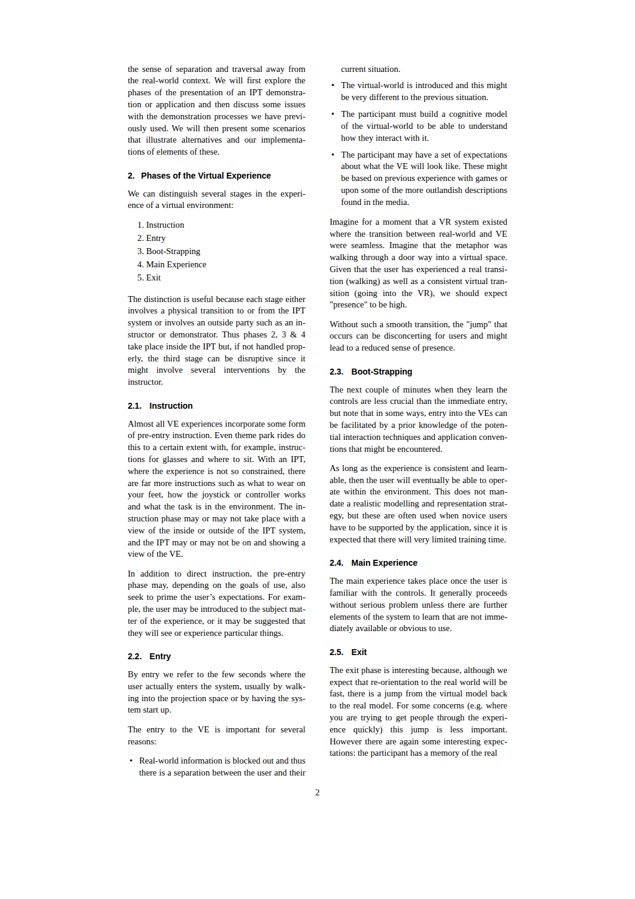the sense of separation and traversal away from the real-world context. We will first explore the phases of the presentation of an IPT demonstration or application and then discuss some issues with the demonstration processes we have previously used. We will then present some scenarios that illustrate alternatives and our implementations of elements of these.
2. Phases of the Virtual Experience
We can distinguish several stages in the experience of a virtual environment:
Instruction
Entry
Boot-Strapping
Main Experience
Exit
The distinction is useful because each stage either involves a physical transition to or from the IPT system or involves an outside party such as an instructor or demonstrator. Thus phases 2, 3 & 4 take place inside the IPT but, if not handled properly, the third stage can be disruptive since it might involve several interventions by the instructor.
2.1. Instruction
Almost all VE experiences incorporate some form of pre-entry instruction. Even theme park rides do this to a certain extent with, for example, instructions for glasses and where to sit. With an IPT, where the experience is not so constrained, there are far more instructions such as what to wear on your feet, how the joystick or controller works and what the task is in the environment. The instruction phase may or may not take place with a view of the inside or outside of the IPT system, and the IPT may or may not be on and showing a view of the VE.
In addition to direct instruction, the pre-entry phase may, depending on the goals of use, also seek to prime the user’s expectations. For example, the user may be introduced to the subject matter of the experience, or it may be suggested that they will see or experience particular things.
2.2. Entry
By entry we refer to the few seconds where the user actually enters the system, usually by walking into the projection space or by having the system start up.
The entry to the VE is important for several reasons:
Real-world information is blocked out and thus there is a separation between the user and their current situation.
The virtual-world is introduced and this might be very different to the previous situation.
The participant must build a cognitive model of the virtual-world to be able to understand how they interact with it.
The participant may have a set of expectations about what the VE will look like. These might be based on previous experience with games or upon some of the more outlandish descriptions found in the media.
Imagine for a moment that a VR system existed where the transition between real-world and VE were seamless. Imagine that the metaphor was walking through a door way into a virtual space. Given that the user has experienced a real transition (walking) as well as a consistent virtual transition (going into the VR), we should expect "presence" to be high.
Without such a smooth transition, the "jump" that occurs can be disconcerting for users and might lead to a reduced sense of presence.
2.3. Boot-Strapping
The next couple of minutes when they learn the controls are less crucial than the immediate entry, but note that in some ways, entry into the VEs can be facilitated by a prior knowledge of the potential interaction techniques and application conventions that might be encountered.
As long as the experience is consistent and learnable, then the user will eventually be able to operate within the environment. This does not mandate a realistic modelling and representation strategy, but these are often used when novice users have to be supported by the application, since it is expected that there will very limited training time.
2.4. Main Experience
The main experience takes place once the user is familiar with the controls. It generally proceeds without serious problem unless there are further elements of the system to learn that are not immediately available or obvious to use.
2.5. Exit
The exit phase is interesting because, although we expect that re-orientation to the real world will be fast, there is a jump from the virtual model back to the real model. For some concerns (e.g. where you are trying to get people through the experience quickly) this jump is less important. However there are again some interesting expectations: the participant has a memory of the real
2